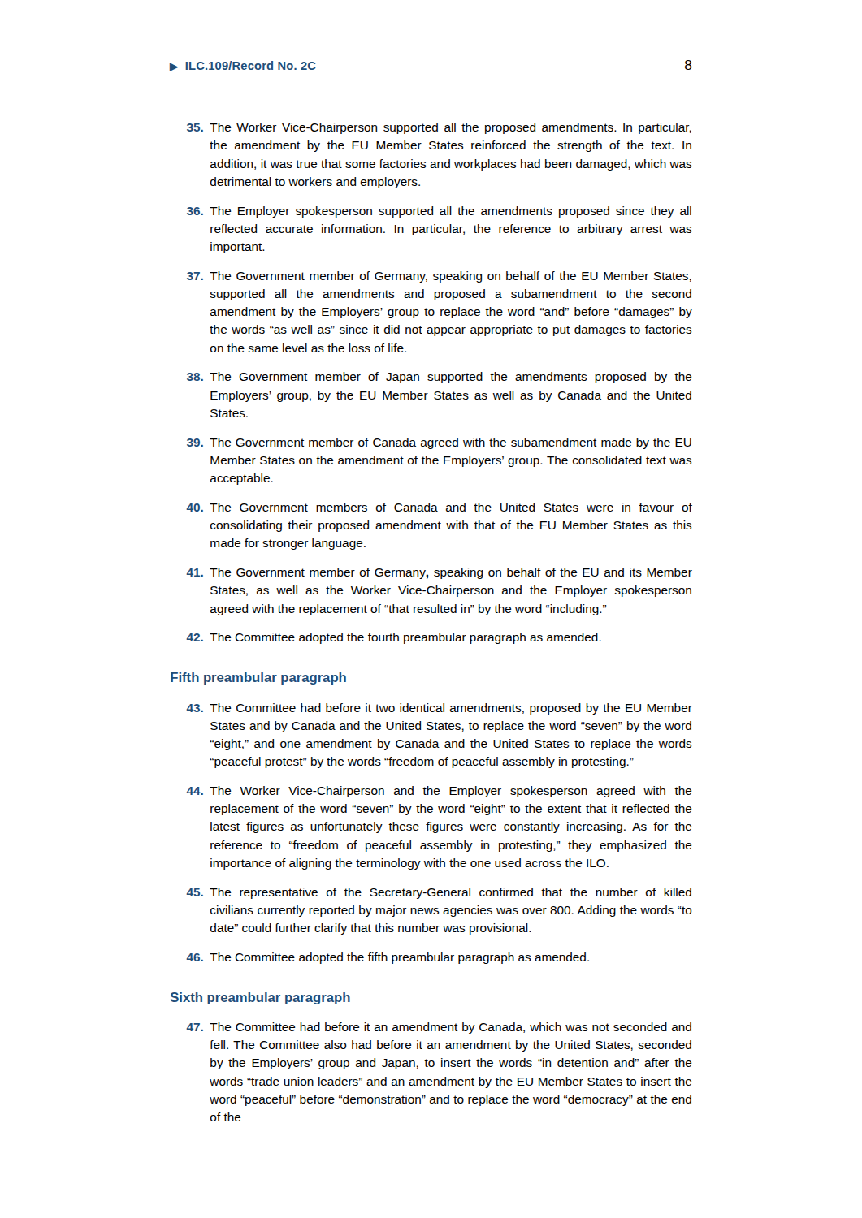▶ ILC.109/Record No. 2C
8
The Worker Vice-Chairperson supported all the proposed amendments. In particular, the amendment by the EU Member States reinforced the strength of the text. In addition, it was true that some factories and workplaces had been damaged, which was detrimental to workers and employers.
The Employer spokesperson supported all the amendments proposed since they all reflected accurate information. In particular, the reference to arbitrary arrest was important.
The Government member of Germany, speaking on behalf of the EU Member States, supported all the amendments and proposed a subamendment to the second amendment by the Employers’ group to replace the word “and” before “damages” by the words “as well as” since it did not appear appropriate to put damages to factories on the same level as the loss of life.
The Government member of Japan supported the amendments proposed by the Employers’ group, by the EU Member States as well as by Canada and the United States.
The Government member of Canada agreed with the subamendment made by the EU Member States on the amendment of the Employers’ group. The consolidated text was acceptable.
The Government members of Canada and the United States were in favour of consolidating their proposed amendment with that of the EU Member States as this made for stronger language.
The Government member of Germany, speaking on behalf of the EU and its Member States, as well as the Worker Vice-Chairperson and the Employer spokesperson agreed with the replacement of “that resulted in” by the word “including.”
The Committee adopted the fourth preambular paragraph as amended.
Fifth preambular paragraph
The Committee had before it two identical amendments, proposed by the EU Member States and by Canada and the United States, to replace the word “seven” by the word “eight,” and one amendment by Canada and the United States to replace the words “peaceful protest” by the words “freedom of peaceful assembly in protesting.”
The Worker Vice-Chairperson and the Employer spokesperson agreed with the replacement of the word “seven” by the word “eight” to the extent that it reflected the latest figures as unfortunately these figures were constantly increasing. As for the reference to “freedom of peaceful assembly in protesting,” they emphasized the importance of aligning the terminology with the one used across the ILO.
The representative of the Secretary-General confirmed that the number of killed civilians currently reported by major news agencies was over 800. Adding the words “to date” could further clarify that this number was provisional.
The Committee adopted the fifth preambular paragraph as amended.
Sixth preambular paragraph
The Committee had before it an amendment by Canada, which was not seconded and fell. The Committee also had before it an amendment by the United States, seconded by the Employers’ group and Japan, to insert the words “in detention and” after the words “trade union leaders” and an amendment by the EU Member States to insert the word “peaceful” before “demonstration” and to replace the word “democracy” at the end of the